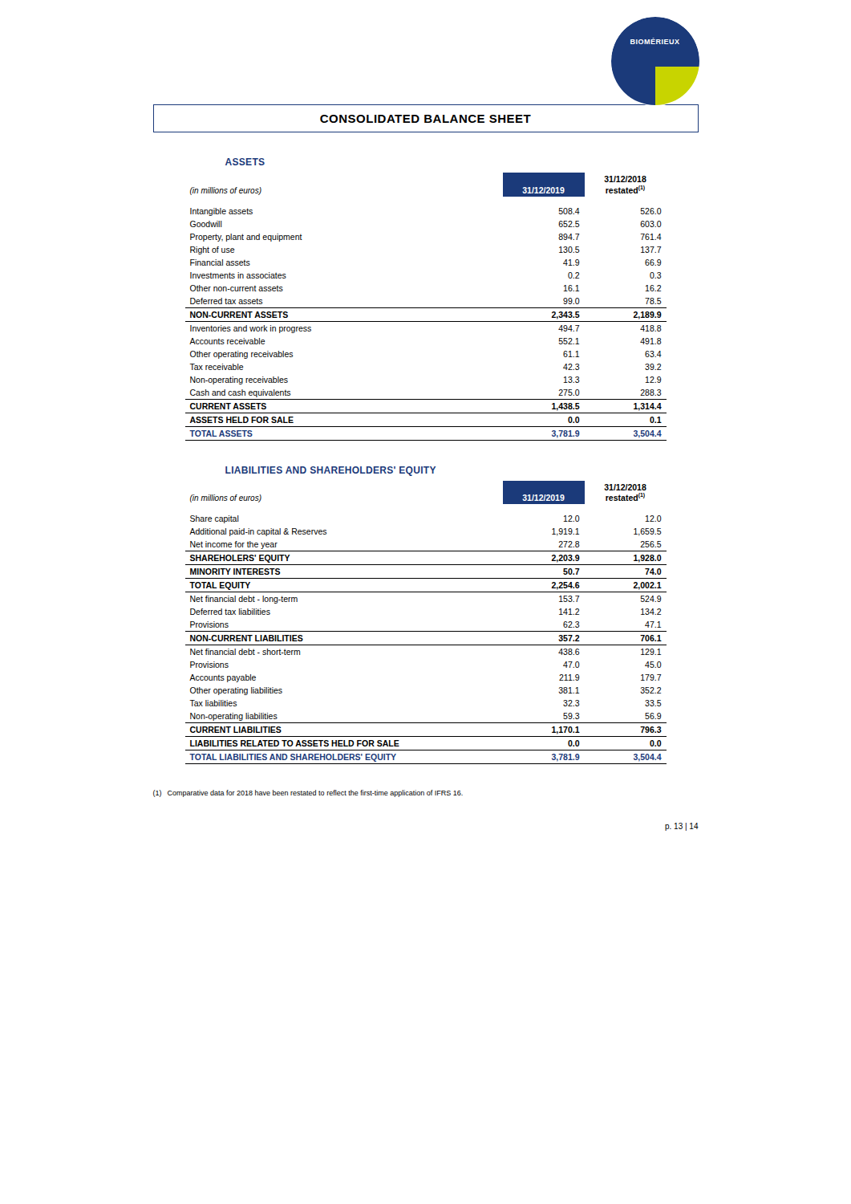BIOMÉRIEUX
CONSOLIDATED BALANCE SHEET
ASSETS
| (in millions of euros) | 31/12/2019 | 31/12/2018 restated (1) |
| Intangible assets | 508.4 | 526.0 |
| Goodwill | 652.5 | 603.0 |
| Property, plant and equipment | 894.7 | 761.4 |
| Right of use | 130.5 | 137.7 |
| Financial assets | 41.9 | 66.9 |
| Investments in associates | 0.2 | 0.3 |
| Other non-current assets | 16.1 | 16.2 |
| Deferred tax assets | 99.0 | 78.5 |
| NON-CURRENT ASSETS | 2,343.5 | 2,189.9 |
| Inventories and work in progress | 494.7 | 418.8 |
| Accounts receivable | 552.1 | 491.8 |
| Other operating receivables | 61.1 | 63.4 |
| Tax receivable | 42.3 | 39.2 |
| Non-operating receivables | 13.3 | 12.9 |
| Cash and cash equivalents | 275.0 | 288.3 |
| CURRENT ASSETS | 1,438.5 | 1,314.4 |
| ASSETS HELD FOR SALE | 0.0 | 0.1 |
| TOTAL ASSETS | 3,781.9 | 3,504.4 |
LIABILITIES AND SHAREHOLDERS' EQUITY
| (in millions of euros) | 31/12/2019 | 31/12/2018 restated (1) |
| Share capital | 12.0 | 12.0 |
| Additional paid-in capital & Reserves | 1,919.1 | 1,659.5 |
| Net income for the year | 272.8 | 256.5 |
| SHAREHOLERS' EQUITY | 2,203.9 | 1,928.0 |
| MINORITY INTERESTS | 50.7 | 74.0 |
| TOTAL EQUITY | 2,254.6 | 2,002.1 |
| Net financial debt - long-term | 153.7 | 524.9 |
| Deferred tax liabilities | 141.2 | 134.2 |
| Provisions | 62.3 | 47.1 |
| NON-CURRENT LIABILITIES | 357.2 | 706.1 |
| Net financial debt - short-term | 438.6 | 129.1 |
| Provisions | 47.0 | 45.0 |
| Accounts payable | 211.9 | 179.7 |
| Other operating liabilities | 381.1 | 352.2 |
| Tax liabilities | 32.3 | 33.5 |
| Non-operating liabilities | 59.3 | 56.9 |
| CURRENT LIABILITIES | 1,170.1 | 796.3 |
| LIABILITIES RELATED TO ASSETS HELD FOR SALE | 0.0 | 0.0 |
| TOTAL LIABILITIES AND SHAREHOLDERS' EQUITY | 3,781.9 | 3,504.4 |
(1) Comparative data for 2018 have been restated to reflect the first-time application of IFRS 16.
p. 13 | 14